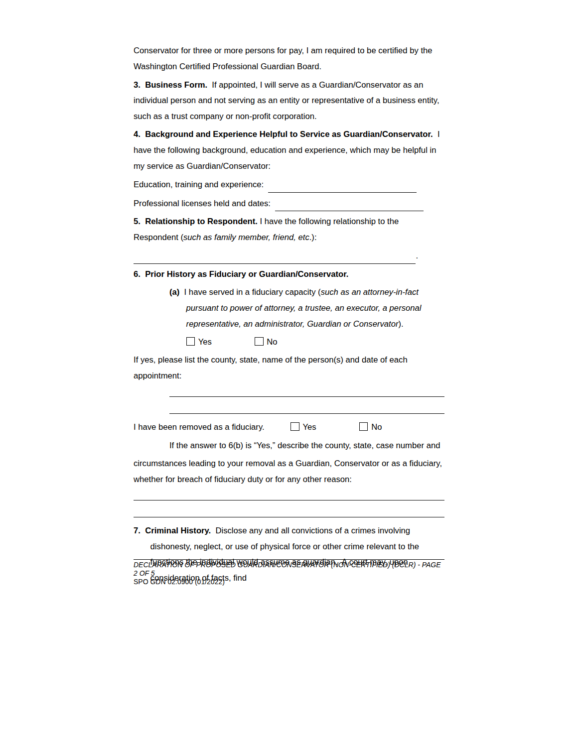Conservator for three or more persons for pay, I am required to be certified by the Washington Certified Professional Guardian Board.
3. Business Form. If appointed, I will serve as a Guardian/Conservator as an individual person and not serving as an entity or representative of a business entity, such as a trust company or non-profit corporation.
4. Background and Experience Helpful to Service as Guardian/Conservator. I have the following background, education and experience, which may be helpful in my service as Guardian/Conservator:
Education, training and experience:
Professional licenses held and dates:
5. Relationship to Respondent. I have the following relationship to the Respondent (such as family member, friend, etc.):
.
6. Prior History as Fiduciary or Guardian/Conservator.
(a) I have served in a fiduciary capacity (such as an attorney-in-fact pursuant to power of attorney, a trustee, an executor, a personal representative, an administrator, Guardian or Conservator).
Yes No
If yes, please list the county, state, name of the person(s) and date of each appointment:
I have been removed as a fiduciary. Yes No
If the answer to 6(b) is “Yes,” describe the county, state, case number and
circumstances leading to your removal as a Guardian, Conservator or as a fiduciary, whether for breach of fiduciary duty or for any other reason:
7. Criminal History. Disclose any and all convictions of a crimes involving dishonesty, neglect, or use of physical force or other crime relevant to the functions the individual would assume as guardian. A court may, upon consideration of facts, find
DECLARATION OF PROPOSED GUARDIAN/CONSERVATOR (NON-CERTIFIED) (DCLR) - PAGE 2 OF 5
SPO GDN 02.0900 (01/2022)